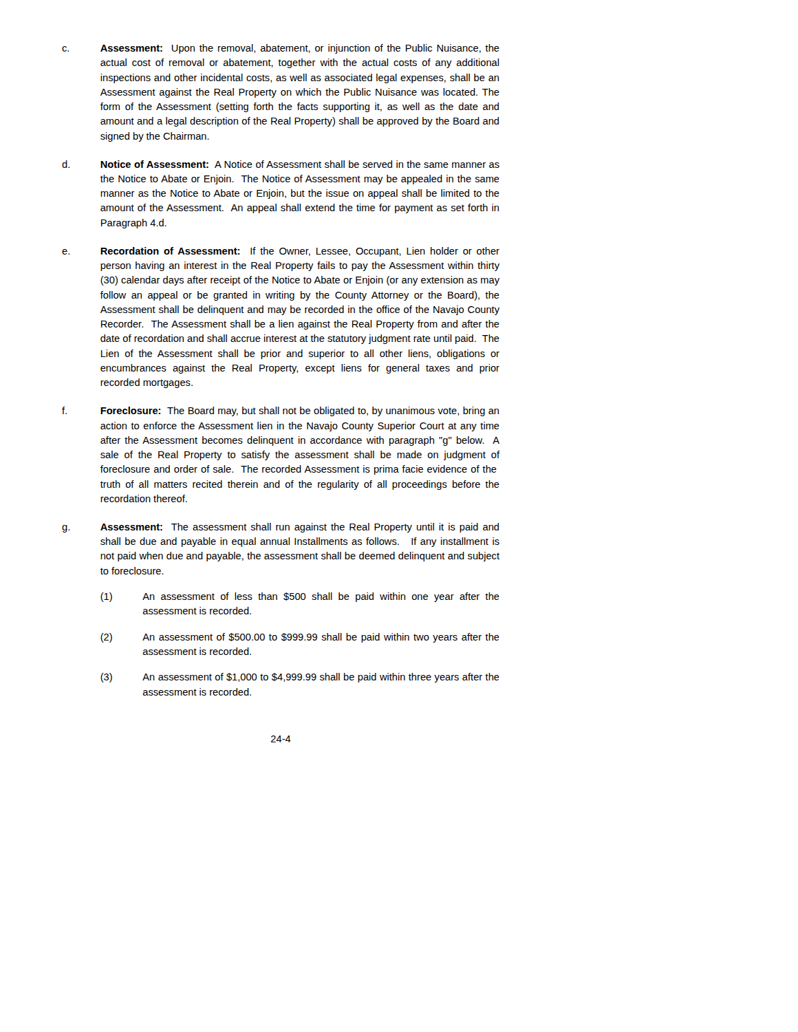c.
Assessment: Upon the removal, abatement, or injunction of the Public Nuisance, the actual cost of removal or abatement, together with the actual costs of any additional inspections and other incidental costs, as well as associated legal expenses, shall be an Assessment against the Real Property on which the Public Nuisance was located. The form of the Assessment (setting forth the facts supporting it, as well as the date and amount and a legal description of the Real Property) shall be approved by the Board and signed by the Chairman.
d.
Notice of Assessment: A Notice of Assessment shall be served in the same manner as the Notice to Abate or Enjoin. The Notice of Assessment may be appealed in the same manner as the Notice to Abate or Enjoin, but the issue on appeal shall be limited to the amount of the Assessment. An appeal shall extend the time for payment as set forth in Paragraph 4.d.
e.
Recordation of Assessment: If the Owner, Lessee, Occupant, Lien holder or other person having an interest in the Real Property fails to pay the Assessment within thirty (30) calendar days after receipt of the Notice to Abate or Enjoin (or any extension as may follow an appeal or be granted in writing by the County Attorney or the Board), the Assessment shall be delinquent and may be recorded in the office of the Navajo County Recorder. The Assessment shall be a lien against the Real Property from and after the date of recordation and shall accrue interest at the statutory judgment rate until paid. The Lien of the Assessment shall be prior and superior to all other liens, obligations or encumbrances against the Real Property, except liens for general taxes and prior recorded mortgages.
f.
Foreclosure: The Board may, but shall not be obligated to, by unanimous vote, bring an action to enforce the Assessment lien in the Navajo County Superior Court at any time after the Assessment becomes delinquent in accordance with paragraph "g" below. A sale of the Real Property to satisfy the assessment shall be made on judgment of foreclosure and order of sale. The recorded Assessment is prima facie evidence of the truth of all matters recited therein and of the regularity of all proceedings before the recordation thereof.
g.
Assessment: The assessment shall run against the Real Property until it is paid and shall be due and payable in equal annual Installments as follows. If any installment is not paid when due and payable, the assessment shall be deemed delinquent and subject to foreclosure.
(1)
An assessment of less than $500 shall be paid within one year after the assessment is recorded.
(2)
An assessment of $500.00 to $999.99 shall be paid within two years after the assessment is recorded.
(3)
An assessment of $1,000 to $4,999.99 shall be paid within three years after the assessment is recorded.
24-4